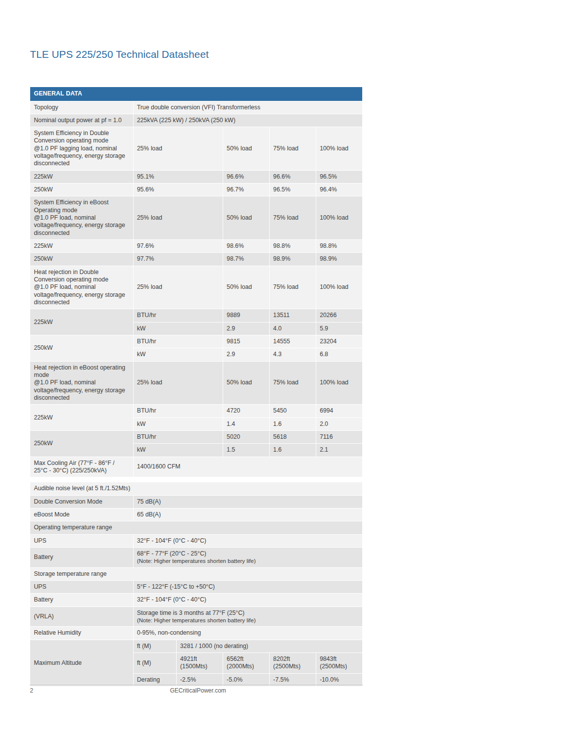TLE UPS 225/250 Technical Datasheet
| GENERAL DATA |
| --- |
| Topology | True double conversion (VFI) Transformerless |
| Nominal output power at pf = 1.0 | 225kVA (225 kW) / 250kVA (250 kW) |
| System Efficiency in Double Conversion operating mode @1.0 PF lagging load, nominal voltage/frequency, energy storage disconnected | 25% load | 50% load | 75% load | 100% load |
| 225kW | 95.1% | 96.6% | 96.6% | 96.5% |
| 250kW | 95.6% | 96.7% | 96.5% | 96.4% |
| System Efficiency in eBoost Operating mode @1.0 PF load, nominal voltage/frequency, energy storage disconnected | 25% load | 50% load | 75% load | 100% load |
| 225kW | 97.6% | 98.6% | 98.8% | 98.8% |
| 250kW | 97.7% | 98.7% | 98.9% | 98.9% |
| Heat rejection in Double Conversion operating mode @1.0 PF load, nominal voltage/frequency, energy storage disconnected | 25% load | 50% load | 75% load | 100% load |
| 225kW | BTU/hr | 9889 | 13511 | 20266 |
| kW | 2.9 | 4.0 | 5.9 |
| 250kW | BTU/hr | 9815 | 14555 | 23204 |
| kW | 2.9 | 4.3 | 6.8 |
| Heat rejection in eBoost operating mode @1.0 PF load, nominal voltage/frequency, energy storage disconnected | 25% load | 50% load | 75% load | 100% load |
| 225kW | BTU/hr | 4720 | 5450 | 6994 |
| kW | 1.4 | 1.6 | 2.0 |
| 250kW | BTU/hr | 5020 | 5618 | 7116 |
| kW | 1.5 | 1.6 | 2.1 |
| Max Cooling Air (77°F - 86°F / 25°C - 30°C) (225/250kVA) | 1400/1600 CFM |
| Audible noise level (at 5 ft./1.52Mts) |
| Double Conversion Mode | 75 dB(A) |
| eBoost Mode | 65 dB(A) |
| Operating temperature range |
| UPS | 32°F - 104°F (0°C - 40°C) |
| Battery | 68°F - 77°F (20°C - 25°C) (Note: Higher temperatures shorten battery life) |
| Storage temperature range |
| UPS | 5°F - 122°F (-15°C to +50°C) |
| Battery | 32°F - 104°F (0°C - 40°C) |
| (VRLA) | Storage time is 3 months at 77°F (25°C) (Note: Higher temperatures shorten battery life) |
| Relative Humidity | 0-95%, non-condensing |
| Maximum Altitude | ft (M) | 3281 / 1000 (no derating) |
| ft (M) | 4921ft (1500Mts) | 6562ft (2000Mts) | 8202ft (2500Mts) | 9843ft (2500Mts) |
| Derating | -2.5% | -5.0% | -7.5% | -10.0% |
2
GECriticalPower.com